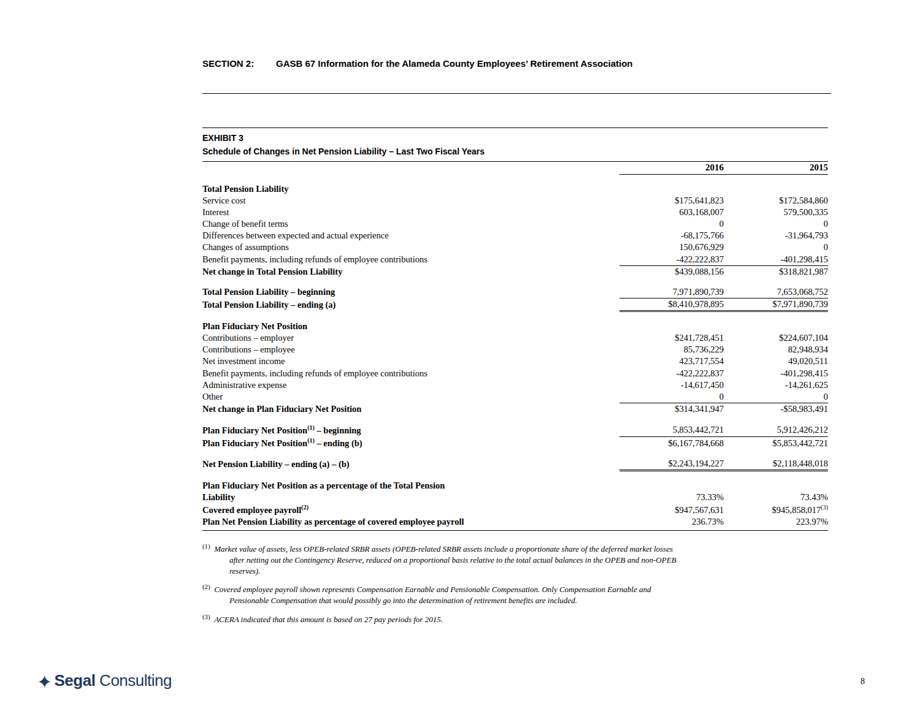SECTION 2: GASB 67 Information for the Alameda County Employees’ Retirement Association
EXHIBIT 3
Schedule of Changes in Net Pension Liability – Last Two Fiscal Years
| | 2016 | 2015 |
| Total Pension Liability | | |
| Service cost | $175,641,823 | $172,584,860 |
| Interest | 603,168,007 | 579,500,335 |
| Change of benefit terms | 0 | 0 |
| Differences between expected and actual experience | -68,175,766 | -31,964,793 |
| Changes of assumptions | 150,676,929 | 0 |
| Benefit payments, including refunds of employee contributions | -422,222,837 | -401,298,415 |
| Net change in Total Pension Liability | $439,088,156 | $318,821,987 |
| Total Pension Liability – beginning | 7,971,890,739 | 7,653,068,752 |
| Total Pension Liability – ending (a) | $8,410,978,895 | $7,971,890,739 |
| Plan Fiduciary Net Position | | |
| Contributions – employer | $241,728,451 | $224,607,104 |
| Contributions – employee | 85,736,229 | 82,948,934 |
| Net investment income | 423,717,554 | 49,020,511 |
| Benefit payments, including refunds of employee contributions | -422,222,837 | -401,298,415 |
| Administrative expense | -14,617,450 | -14,261,625 |
| Other | 0 | 0 |
| Net change in Plan Fiduciary Net Position | $314,341,947 | -$58,983,491 |
| Plan Fiduciary Net Position (1) – beginning | 5,853,442,721 | 5,912,426,212 |
| Plan Fiduciary Net Position (1) – ending (b) | $6,167,784,668 | $5,853,442,721 |
| Net Pension Liability – ending (a) – (b) | $2,243,194,227 | $2,118,448,018 |
| Plan Fiduciary Net Position as a percentage of the Total Pension | | |
| Liability | 73.33% | 73.43% |
| Covered employee payroll (2) | $947,567,631 | $945,858,017 (3) |
| Plan Net Pension Liability as percentage of covered employee payroll | 236.73% | 223.97% |
(1) Market value of assets, less OPEB-related SRBR assets (OPEB-related SRBR assets include a proportionate share of the deferred market losses after netting out the Contingency Reserve, reduced on a proportional basis relative to the total actual balances in the OPEB and non-OPEB reserves).
(2) Covered employee payroll shown represents Compensation Earnable and Pensionable Compensation. Only Compensation Earnable and Pensionable Compensation that would possibly go into the determination of retirement benefits are included.
(3) ACERA indicated that this amount is based on 27 pay periods for 2015.
✦Segal Consulting
8